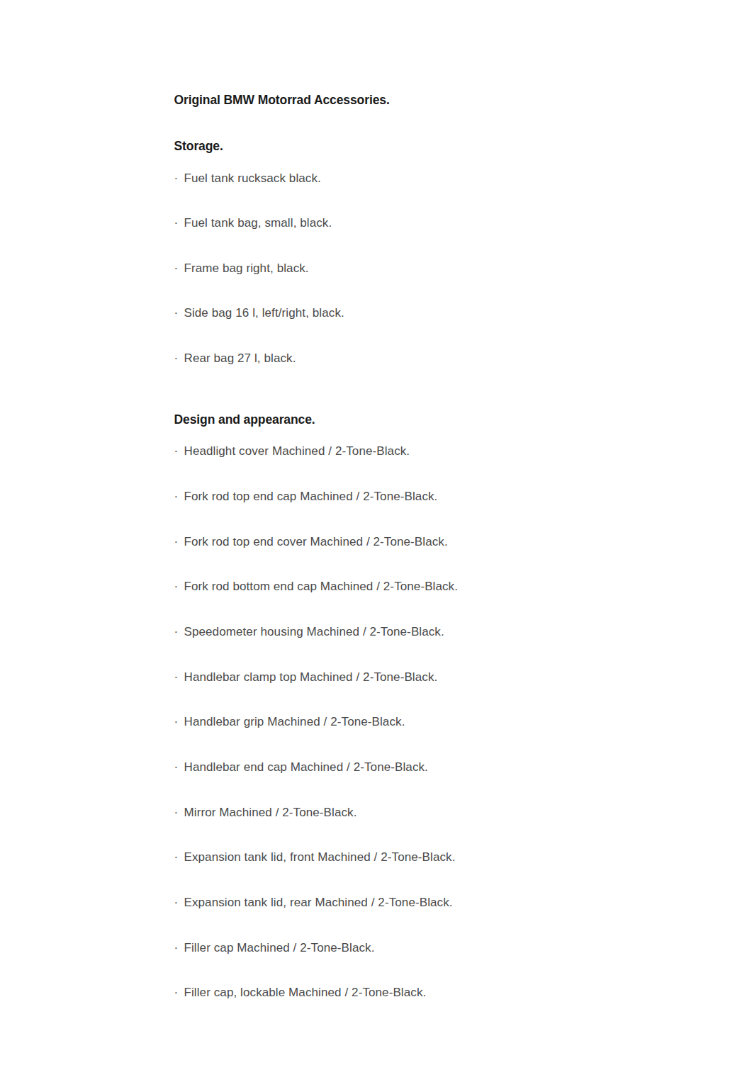Original BMW Motorrad Accessories.
Storage.
Fuel tank rucksack black.
Fuel tank bag, small, black.
Frame bag right, black.
Side bag 16 l, left/right, black.
Rear bag 27 l, black.
Design and appearance.
Headlight cover Machined / 2-Tone-Black.
Fork rod top end cap Machined / 2-Tone-Black.
Fork rod top end cover Machined / 2-Tone-Black.
Fork rod bottom end cap Machined / 2-Tone-Black.
Speedometer housing Machined / 2-Tone-Black.
Handlebar clamp top Machined / 2-Tone-Black.
Handlebar grip Machined / 2-Tone-Black.
Handlebar end cap Machined / 2-Tone-Black.
Mirror Machined / 2-Tone-Black.
Expansion tank lid, front Machined / 2-Tone-Black.
Expansion tank lid, rear Machined / 2-Tone-Black.
Filler cap Machined / 2-Tone-Black.
Filler cap, lockable Machined / 2-Tone-Black.